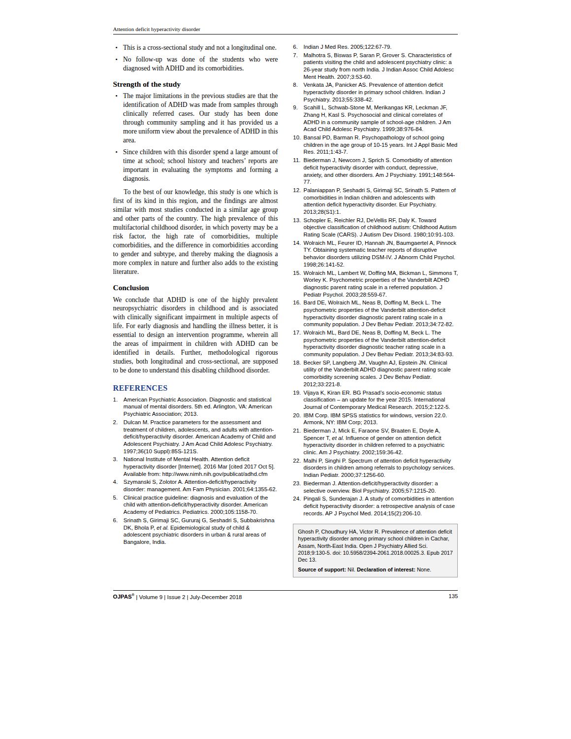Attention deficit hyperactivity disorder
This is a cross-sectional study and not a longitudinal one.
No follow-up was done of the students who were diagnosed with ADHD and its comorbidities.
Strength of the study
The major limitations in the previous studies are that the identification of ADHD was made from samples through clinically referred cases. Our study has been done through community sampling and it has provided us a more uniform view about the prevalence of ADHD in this area.
Since children with this disorder spend a large amount of time at school; school history and teachers’ reports are important in evaluating the symptoms and forming a diagnosis.
To the best of our knowledge, this study is one which is first of its kind in this region, and the findings are almost similar with most studies conducted in a similar age group and other parts of the country. The high prevalence of this multifactorial childhood disorder, in which poverty may be a risk factor, the high rate of comorbidities, multiple comorbidities, and the difference in comorbidities according to gender and subtype, and thereby making the diagnosis a more complex in nature and further also adds to the existing literature.
Conclusion
We conclude that ADHD is one of the highly prevalent neuropsychiatric disorders in childhood and is associated with clinically significant impairment in multiple aspects of life. For early diagnosis and handling the illness better, it is essential to design an intervention programme, wherein all the areas of impairment in children with ADHD can be identified in details. Further, methodological rigorous studies, both longitudinal and cross-sectional, are supposed to be done to understand this disabling childhood disorder.
REFERENCES
American Psychiatric Association. Diagnostic and statistical manual of mental disorders. 5th ed. Arlington, VA: American Psychiatric Association; 2013.
Dulcan M. Practice parameters for the assessment and treatment of children, adolescents, and adults with attention-deficit/hyperactivity disorder. American Academy of Child and Adolescent Psychiatry. J Am Acad Child Adolesc Psychiatry. 1997;36(10 Suppl):85S-121S.
National Institute of Mental Health. Attention deficit hyperactivity disorder [Internet]. 2016 Mar [cited 2017 Oct 5]. Available from: http://www.nimh.nih.gov/publicat/adhd.cfm
Szymanski S, Zolotor A. Attention-deficit/hyperactivity disorder: management. Am Fam Physician. 2001;64:1355-62.
Clinical practice guideline: diagnosis and evaluation of the child with attention-deficit/hyperactivity disorder. American Academy of Pediatrics. Pediatrics. 2000;105:1158-70.
Srinath S, Girimaji SC, Gururaj G, Seshadri S, Subbakrishna DK, Bhola P, et al. Epidemiological study of child & adolescent psychiatric disorders in urban & rural areas of Bangalore, India.
Indian J Med Res. 2005;122:67-79.
Malhotra S, Biswas P, Saran P, Grover S. Characteristics of patients visiting the child and adolescent psychiatry clinic: a 26-year study from north India. J Indian Assoc Child Adolesc Ment Health. 2007;3:53-60.
Venkata JA, Panicker AS. Prevalence of attention deficit hyperactivity disorder in primary school children. Indian J Psychiatry. 2013;55:338-42.
Scahill L, Schwab-Stone M, Merikangas KR, Leckman JF, Zhang H, Kasl S. Psychosocial and clinical correlates of ADHD in a community sample of school-age children. J Am Acad Child Adolesc Psychiatry. 1999;38:976-84.
Bansal PD, Barman R. Psychopathology of school going children in the age group of 10-15 years. Int J Appl Basic Med Res. 2011;1:43-7.
Biederman J, Newcorn J, Sprich S. Comorbidity of attention deficit hyperactivity disorder with conduct, depressive, anxiety, and other disorders. Am J Psychiatry. 1991;148:564-77.
Palaniappan P, Seshadri S, Girimaji SC, Srinath S. Pattern of comorbidities in Indian children and adolescents with attention deficit hyperactivity disorder. Eur Psychiatry. 2013;28(S1):1.
Schopler E, Reichler RJ, DeVellis RF, Daly K. Toward objective classification of childhood autism: Childhood Autism Rating Scale (CARS). J Autism Dev Disord. 1980;10:91-103.
Wolraich ML, Feurer ID, Hannah JN, Baumgaertel A, Pinnock TY. Obtaining systematic teacher reports of disruptive behavior disorders utilizing DSM-IV. J Abnorm Child Psychol. 1998;26:141-52.
Wolraich ML, Lambert W, Doffing MA, Bickman L, Simmons T, Worley K. Psychometric properties of the Vanderbilt ADHD diagnostic parent rating scale in a referred population. J Pediatr Psychol. 2003;28:559-67.
Bard DE, Wolraich ML, Neas B, Doffing M, Beck L. The psychometric properties of the Vanderbilt attention-deficit hyperactivity disorder diagnostic parent rating scale in a community population. J Dev Behav Pediatr. 2013;34:72-82.
Wolraich ML, Bard DE, Neas B, Doffing M, Beck L. The psychometric properties of the Vanderbilt attention-deficit hyperactivity disorder diagnostic teacher rating scale in a community population. J Dev Behav Pediatr. 2013;34:83-93.
Becker SP, Langberg JM, Vaughn AJ, Epstein JN. Clinical utility of the Vanderbilt ADHD diagnostic parent rating scale comorbidity screening scales. J Dev Behav Pediatr. 2012;33:221-8.
Vijaya K, Kiran ER. BG Prasad’s socio-economic status classification – an update for the year 2015. International Journal of Contemporary Medical Research. 2015;2:122-5.
IBM Corp. IBM SPSS statistics for windows, version 22.0. Armonk, NY: IBM Corp; 2013.
Biederman J, Mick E, Faraone SV, Braaten E, Doyle A, Spencer T, et al. Influence of gender on attention deficit hyperactivity disorder in children referred to a psychiatric clinic. Am J Psychiatry. 2002;159:36-42.
Malhi P, Singhi P. Spectrum of attention deficit hyperactivity disorders in children among referrals to psychology services. Indian Pediatr. 2000;37:1256-60.
Biederman J. Attention-deficit/hyperactivity disorder: a selective overview. Biol Psychiatry. 2005;57:1215-20.
Pingali S, Sunderajan J. A study of comorbidities in attention deficit hyperactivity disorder: a retrospective analysis of case records. AP J Psychol Med. 2014;15(2):206-10.
Ghosh P, Choudhury HA, Victor R. Prevalence of attention deficit hyperactivity disorder among primary school children in Cachar, Assam, North-East India. Open J Psychiatry Allied Sci. 2018;9:130-5. doi: 10.5958/2394-2061.2018.00025.3. Epub 2017 Dec 13.
Source of support: Nil. Declaration of interest: None.
OJPAS® | Volume 9 | Issue 2 | July-December 2018
135